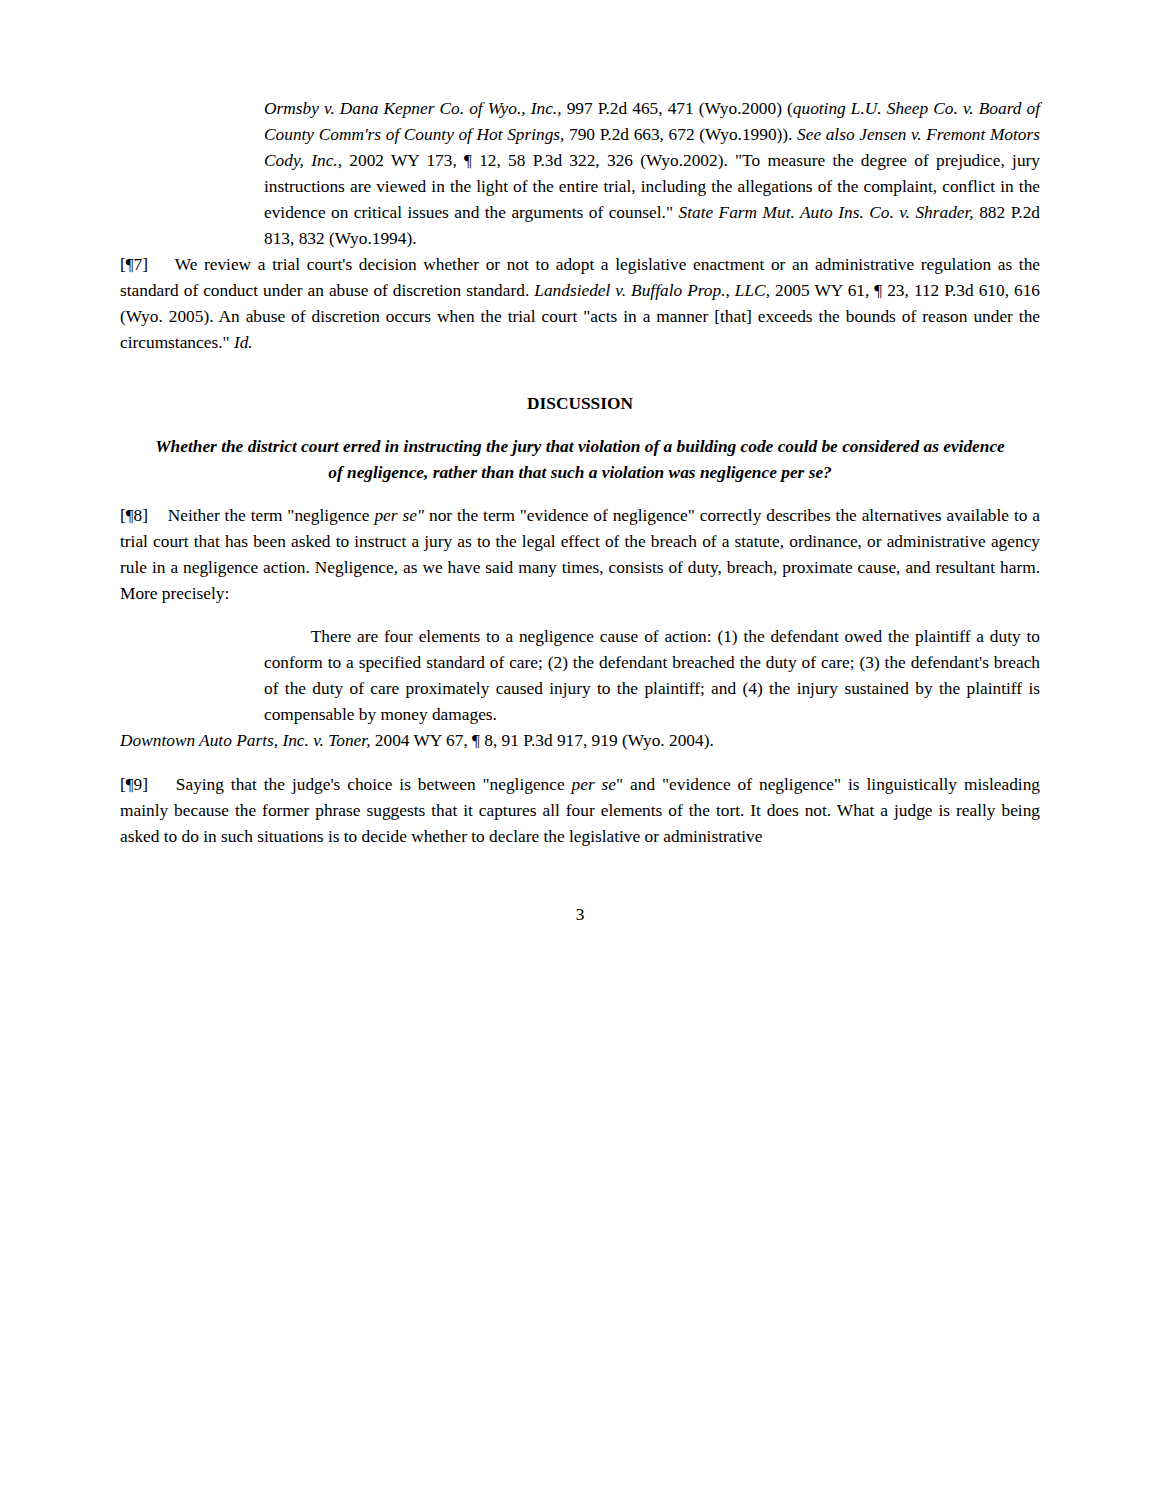Ormsby v. Dana Kepner Co. of Wyo., Inc., 997 P.2d 465, 471 (Wyo.2000) (quoting L.U. Sheep Co. v. Board of County Comm'rs of County of Hot Springs, 790 P.2d 663, 672 (Wyo.1990)). See also Jensen v. Fremont Motors Cody, Inc., 2002 WY 173, ¶ 12, 58 P.3d 322, 326 (Wyo.2002). "To measure the degree of prejudice, jury instructions are viewed in the light of the entire trial, including the allegations of the complaint, conflict in the evidence on critical issues and the arguments of counsel." State Farm Mut. Auto Ins. Co. v. Shrader, 882 P.2d 813, 832 (Wyo.1994).
[¶7] We review a trial court's decision whether or not to adopt a legislative enactment or an administrative regulation as the standard of conduct under an abuse of discretion standard. Landsiedel v. Buffalo Prop., LLC, 2005 WY 61, ¶ 23, 112 P.3d 610, 616 (Wyo. 2005). An abuse of discretion occurs when the trial court "acts in a manner [that] exceeds the bounds of reason under the circumstances." Id.
DISCUSSION
Whether the district court erred in instructing the jury that violation of a building code could be considered as evidence of negligence, rather than that such a violation was negligence per se?
[¶8] Neither the term "negligence per se" nor the term "evidence of negligence" correctly describes the alternatives available to a trial court that has been asked to instruct a jury as to the legal effect of the breach of a statute, ordinance, or administrative agency rule in a negligence action. Negligence, as we have said many times, consists of duty, breach, proximate cause, and resultant harm. More precisely:
There are four elements to a negligence cause of action: (1) the defendant owed the plaintiff a duty to conform to a specified standard of care; (2) the defendant breached the duty of care; (3) the defendant's breach of the duty of care proximately caused injury to the plaintiff; and (4) the injury sustained by the plaintiff is compensable by money damages.
Downtown Auto Parts, Inc. v. Toner, 2004 WY 67, ¶ 8, 91 P.3d 917, 919 (Wyo. 2004).
[¶9] Saying that the judge's choice is between "negligence per se" and "evidence of negligence" is linguistically misleading mainly because the former phrase suggests that it captures all four elements of the tort. It does not. What a judge is really being asked to do in such situations is to decide whether to declare the legislative or administrative
3